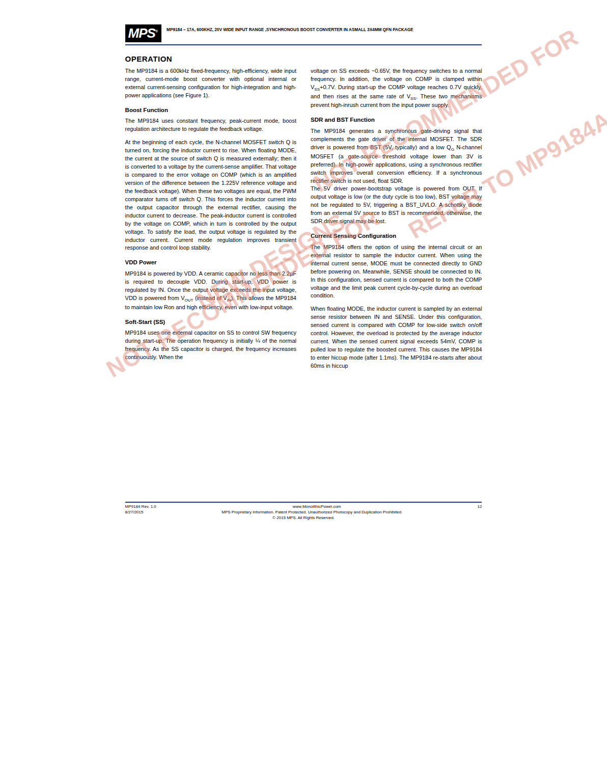MPS®
MP9184 – 17A, 600KHZ, 20V WIDE INPUT RANGE ,SYNCHRONOUS BOOST CONVERTER IN ASMALL 3X4MM QFN PACKAGE
OPERATION
The MP9184 is a 600kHz fixed-frequency, high-efficiency, wide input range, current-mode boost converter with optional internal or external current-sensing configuration for high-integration and high-power applications (see Figure 1).
Boost Function
The MP9184 uses constant frequency, peak-current mode, boost regulation architecture to regulate the feedback voltage.
At the beginning of each cycle, the N-channel MOSFET switch Q is turned on, forcing the inductor current to rise. When floating MODE, the current at the source of switch Q is measured externally; then it is converted to a voltage by the current-sense amplifier. That voltage is compared to the error voltage on COMP (which is an amplified version of the difference between the 1.225V reference voltage and the feedback voltage). When these two voltages are equal, the PWM comparator turns off switch Q. This forces the inductor current into the output capacitor through the external rectifier, causing the inductor current to decrease. The peak-inductor current is controlled by the voltage on COMP, which in turn is controlled by the output voltage. To satisfy the load, the output voltage is regulated by the inductor current. Current mode regulation improves transient response and control loop stability.
VDD Power
MP9184 is powered by VDD. A ceramic capacitor no less than 2.2µF is required to decouple VDD. During start-up, VDD power is regulated by IN. Once the output voltage exceeds the input voltage, VDD is powered from VOUT (instead of VIN). This allows the MP9184 to maintain low Ron and high efficiency, even with low-input voltage.
Soft-Start (SS)
MP9184 uses one external capacitor on SS to control SW frequency during start-up. The operation frequency is initially ¼ of the normal frequency. As the SS capacitor is charged, the frequency increases continuously. When the
voltage on SS exceeds ~0.65V, the frequency switches to a normal frequency. In addition, the voltage on COMP is clamped within VSS+0.7V. During start-up the COMP voltage reaches 0.7V quickly, and then rises at the same rate of VSS. These two mechanisms prevent high-inrush current from the input power supply.
SDR and BST Function
The MP9184 generates a synchronous gate-driving signal that complements the gate driver of the internal MOSFET. The SDR driver is powered from BST (5V, typically) and a low QG N-channel MOSFET (a gate-source threshold voltage lower than 3V is preferred). In high-power applications, using a synchronous rectifier switch improves overall conversion efficiency. If a synchronous rectifier switch is not used, float SDR.
The 5V driver power-bootstrap voltage is powered from OUT. If output voltage is low (or the duty cycle is too low), BST voltage may not be regulated to 5V, triggering a BST_UVLO. A schottky diode from an external 5V source to BST is recommended, otherwise, the SDR driver signal may be lost.
Current Sensing Configuration
The MP9184 offers the option of using the internal circuit or an external resistor to sample the inductor current. When using the internal current sense, MODE must be connected directly to GND before powering on. Meanwhile, SENSE should be connected to IN. In this configuration, sensed current is compared to both the COMP voltage and the limit peak current cycle-by-cycle during an overload condition.
When floating MODE, the inductor current is sampled by an external sense resistor between IN and SENSE. Under this configuration, sensed current is compared with COMP for low-side switch on/off control. However, the overload is protected by the average inductor current. When the sensed current signal exceeds 54mV, COMP is pulled low to regulate the boosted current. This causes the MP9184 to enter hiccup mode (after 1.1ms). The MP9184 re-starts after about 60ms in hiccup
NOT RECOMMENDED FOR
NEW DESIGNS
NOT RECOMMENDED FOR
REFER TO MP9184A
MP9184 Rev. 1.0
www.MonolithicPower.com
12
8/27/2015
MPS Proprietary Information. Patent Protected. Unauthorized Photocopy and Duplication Prohibited.
© 2015 MPS. All Rights Reserved.